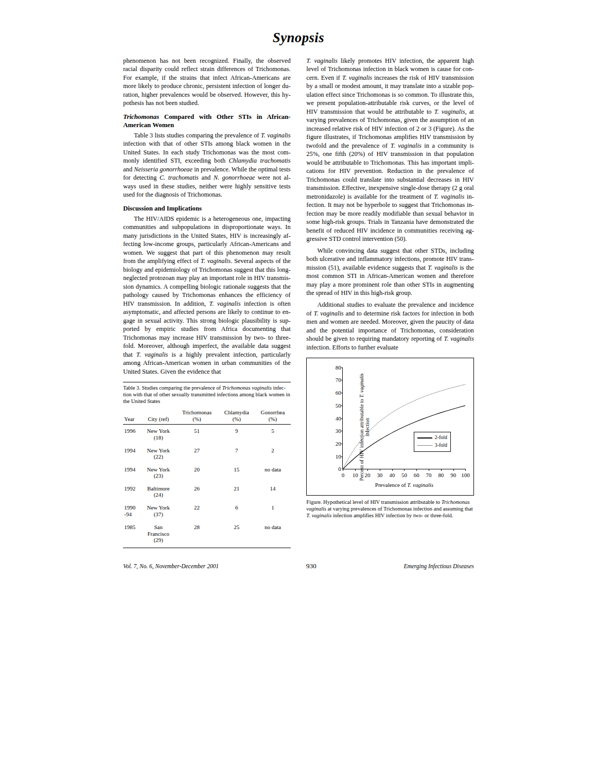Synopsis
phenomenon has not been recognized. Finally, the observed racial disparity could reflect strain differences of Trichomonas. For example, if the strains that infect African-Americans are more likely to produce chronic, persistent infection of longer duration, higher prevalences would be observed. However, this hypothesis has not been studied.
Trichomonas Compared with Other STIs in African-American Women
Table 3 lists studies comparing the prevalence of T. vaginalis infection with that of other STIs among black women in the United States. In each study Trichomonas was the most commonly identified STI, exceeding both Chlamydia trachomatis and Neisseria gonorrhoeae in prevalence. While the optimal tests for detecting C. trachomatis and N. gonorrhoeae were not always used in these studies, neither were highly sensitive tests used for the diagnosis of Trichomonas.
Discussion and Implications
The HIV/AIDS epidemic is a heterogeneous one, impacting communities and subpopulations in disproportionate ways. In many jurisdictions in the United States, HIV is increasingly affecting low-income groups, particularly African-Americans and women. We suggest that part of this phenomenon may result from the amplifying effect of T. vaginalis. Several aspects of the biology and epidemiology of Trichomonas suggest that this long-neglected protozoan may play an important role in HIV transmission dynamics. A compelling biologic rationale suggests that the pathology caused by Trichomonas enhances the efficiency of HIV transmission. In addition, T. vaginalis infection is often asymptomatic, and affected persons are likely to continue to engage in sexual activity. This strong biologic plausibility is supported by empiric studies from Africa documenting that Trichomonas may increase HIV transmission by two- to threefold. Moreover, although imperfect, the available data suggest that T. vaginalis is a highly prevalent infection, particularly among African-American women in urban communities of the United States. Given the evidence that
Table 3. Studies comparing the prevalence of Trichomonas vaginalis infection with that of other sexually transmitted infections among black women in the United States
| Year | City (ref) | Trichomonas (%) | Chlamydia (%) | Gonorrhea (%) |
| --- | --- | --- | --- | --- |
| 1996 | New York (18) | 51 | 9 | 5 |
| 1994 | New York (22) | 27 | 7 | 2 |
| 1994 | New York (23) | 20 | 15 | no data |
| 1992 | Baltimore (24) | 26 | 21 | 14 |
| 1990 -94 | New York (37) | 22 | 6 | 1 |
| 1985 | San Francisco (29) | 28 | 25 | no data |
T. vaginalis likely promotes HIV infection, the apparent high level of Trichomonas infection in black women is cause for concern. Even if T. vaginalis increases the risk of HIV transmission by a small or modest amount, it may translate into a sizable population effect since Trichomonas is so common. To illustrate this, we present population-attributable risk curves, or the level of HIV transmission that would be attributable to T. vaginalis, at varying prevalences of Trichomonas, given the assumption of an increased relative risk of HIV infection of 2 or 3 (Figure). As the figure illustrates, if Trichomonas amplifies HIV transmission by twofold and the prevalence of T. vaginalis in a community is 25%, one fifth (20%) of HIV transmission in that population would be attributable to Trichomonas. This has important implications for HIV prevention. Reduction in the prevalence of Trichomonas could translate into substantial decreases in HIV transmission. Effective, inexpensive single-dose therapy (2 g oral metronidazole) is available for the treatment of T. vaginalis infection. It may not be hyperbole to suggest that Trichomonas infection may be more readily modifiable than sexual behavior in some high-risk groups. Trials in Tanzania have demonstrated the benefit of reduced HIV incidence in communities receiving aggressive STD control intervention (50).
While convincing data suggest that other STDs, including both ulcerative and inflammatory infections, promote HIV transmission (51), available evidence suggests that T. vaginalis is the most common STI in African-American women and therefore may play a more prominent role than other STIs in augmenting the spread of HIV in this high-risk group.
Additional studies to evaluate the prevalence and incidence of T. vaginalis and to determine risk factors for infection in both men and women are needed. Moreover, given the paucity of data and the potential importance of Trichomonas, consideration should be given to requiring mandatory reporting of T. vaginalis infection. Efforts to further evaluate
Percent of HIV infection attributable to T. vaginalis
infection
80
70
60
50
40
30
20
10
0
0
10
20
30
40
50
60
70
80
90
100
Prevalence of T. vaginalis
2-fold
3-fold
Figure. Hypothetical level of HIV transmission attributable to Trichomonas vaginalis at varying prevalences of Trichomonas infection and assuming that T. vaginalis infection amplifies HIV infection by two- or three-fold.
Vol. 7, No. 6, November-December 2001
930
Emerging Infectious Diseases